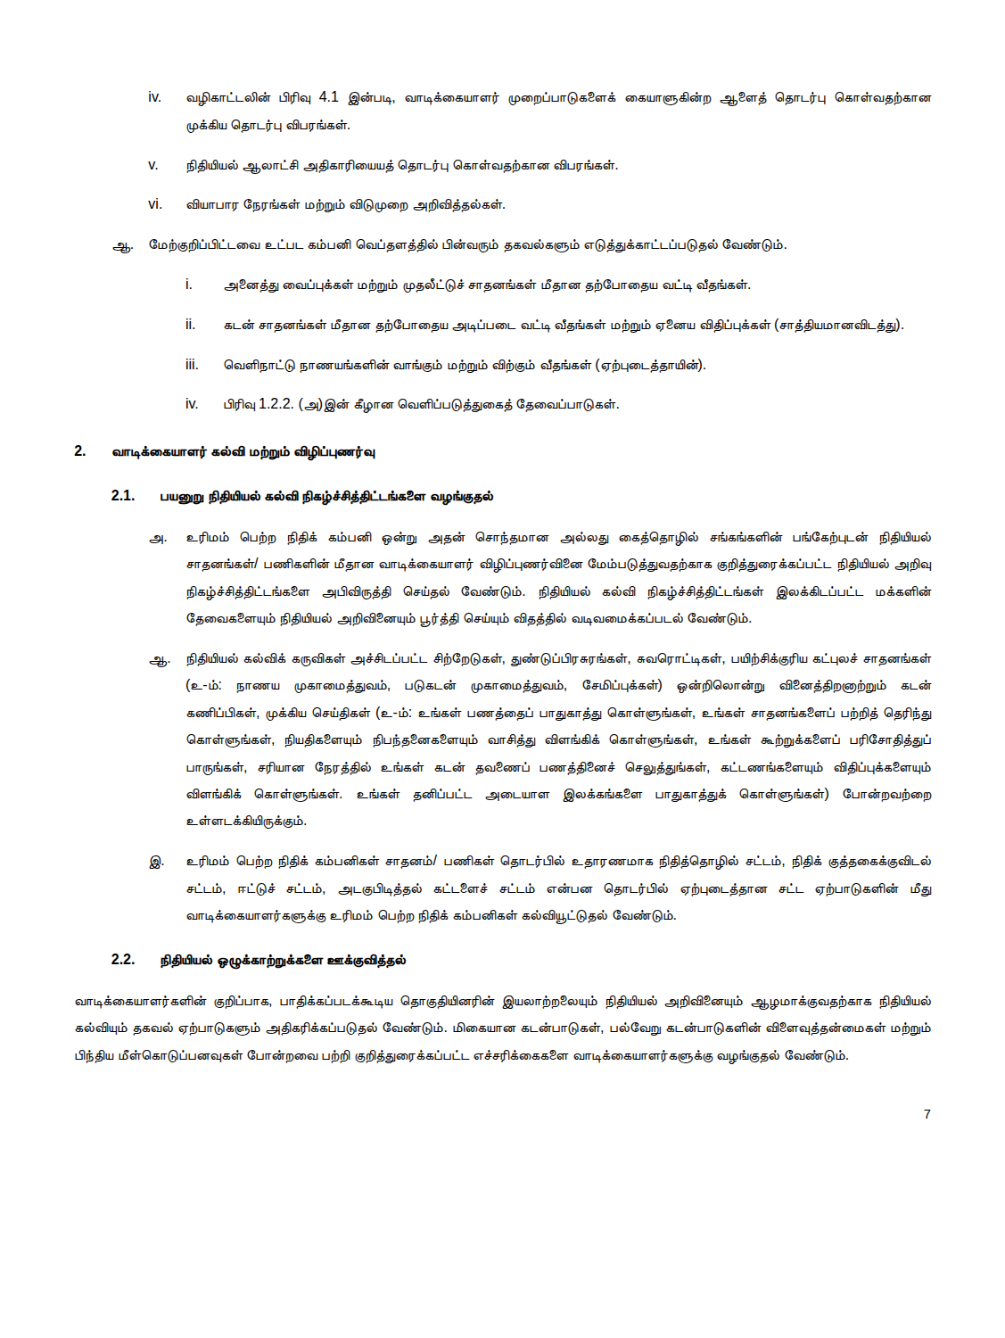iv.
வழிகாட்டலின் பிரிவு 4.1 இன்படி, வாடிக்கையாளர் முறைப்பாடுகளைக் கையாளுகின்ற ஆளைத் தொடர்பு கொள்வதற்கான முக்கிய தொடர்பு விபரங்கள்.
v.
நிதியியல் ஆலாட்சி அதிகாரியையத் தொடர்பு கொள்வதற்கான விபரங்கள்.
vi.
வியாபார நேரங்கள் மற்றும் விடுமுறை அறிவித்தல்கள்.
ஆ.
மேற்குறிப்பிட்டவை உட்பட கம்பனி வெப்தளத்தில் பின்வரும் தகவல்களும் எடுத்துக்காட்டப்படுதல் வேண்டும்.
i.
அனைத்து வைப்புக்கள் மற்றும் முதலீட்டுச் சாதனங்கள் மீதான தற்போதைய வட்டி வீதங்கள்.
ii.
கடன் சாதனங்கள் மீதான தற்போதைய அடிப்படை வட்டி வீதங்கள் மற்றும் ஏனைய விதிப்புக்கள் (சாத்தியமானவிடத்து).
iii.
வெளிநாட்டு நாணயங்களின் வாங்கும் மற்றும் விற்கும் வீதங்கள் (ஏற்புடைத்தாயின்).
iv.
பிரிவு 1.2.2. (அ)இன் கீழான வெளிப்படுத்துகைத் தேவைப்பாடுகள்.
2.
வாடிக்கையாளர் கல்வி மற்றும் விழிப்புணர்வு
2.1.
பயனுறு நிதியியல் கல்வி நிகழ்ச்சித்திட்டங்களை வழங்குதல்
அ.
உரிமம் பெற்ற நிதிக் கம்பனி ஒன்று அதன் சொந்தமான அல்லது கைத்தொழில் சங்கங்களின் பங்கேற்புடன் நிதியியல் சாதனங்கள்/ பணிகளின் மீதான வாடிக்கையாளர் விழிப்புணர்வினை மேம்படுத்துவதற்காக குறித்துரைக்கப்பட்ட நிதியியல் அறிவு நிகழ்ச்சித்திட்டங்களை அபிவிருத்தி செய்தல் வேண்டும். நிதியியல் கல்வி நிகழ்ச்சித்திட்டங்கள் இலக்கிடப்பட்ட மக்களின் தேவைகளையும் நிதியியல் அறிவினையும் பூர்த்தி செய்யும் விதத்தில் வடிவமைக்கப்படல் வேண்டும்.
ஆ.
நிதியியல் கல்விக் கருவிகள் அச்சிடப்பட்ட சிற்றேடுகள், துண்டுப்பிரசுரங்கள், சுவரொட்டிகள், பயிற்சிக்குரிய கட்புலச் சாதனங்கள் (உ-ம்: நாணய முகாமைத்துவம், படுகடன் முகாமைத்துவம், சேமிப்புக்கள்) ஒன்றிலொன்று வினைத்திறனாற்றும் கடன் கணிப்பிகள், முக்கிய செய்திகள் (உ-ம்: உங்கள் பணத்தைப் பாதுகாத்து கொள்ளுங்கள், உங்கள் சாதனங்களைப் பற்றித் தெரிந்து கொள்ளுங்கள், நியதிகளையும் நிபந்தனைகளையும் வாசித்து விளங்கிக் கொள்ளுங்கள், உங்கள் கூற்றுக்களைப் பரிசோதித்துப் பாருங்கள், சரியான நேரத்தில் உங்கள் கடன் தவணைப் பணத்தினைச் செலுத்துங்கள், கட்டணங்களையும் விதிப்புக்களையும் விளங்கிக் கொள்ளுங்கள். உங்கள் தனிப்பட்ட அடையாள இலக்கங்களை பாதுகாத்துக் கொள்ளுங்கள்) போன்றவற்றை உள்ளடக்கியிருக்கும்.
இ.
உரிமம் பெற்ற நிதிக் கம்பனிகள் சாதனம்/ பணிகள் தொடர்பில் உதாரணமாக நிதித்தொழில் சட்டம், நிதிக் குத்தகைக்குவிடல் சட்டம், ஈட்டுச் சட்டம், அடகுபிடித்தல் கட்டளைச் சட்டம் என்பன தொடர்பில் ஏற்புடைத்தான சட்ட ஏற்பாடுகளின் மீது வாடிக்கையாளர்களுக்கு உரிமம் பெற்ற நிதிக் கம்பனிகள் கல்வியூட்டுதல் வேண்டும்.
2.2.
நிதியியல் ஒழுக்காற்றுக்களை ஊக்குவித்தல்
வாடிக்கையாளர்களின் குறிப்பாக, பாதிக்கப்படக்கூடிய தொகுதியினரின் இயலாற்றலையும் நிதியியல் அறிவினையும் ஆழமாக்குவதற்காக நிதியியல் கல்வியும் தகவல் ஏற்பாடுகளும் அதிகரிக்கப்படுதல் வேண்டும். மிகையான கடன்பாடுகள், பல்வேறு கடன்பாடுகளின் விளைவுத்தன்மைகள் மற்றும் பிந்திய மீள்கொடுப்பனவுகள் போன்றவை பற்றி குறித்துரைக்கப்பட்ட எச்சரிக்கைகளை வாடிக்கையாளர்களுக்கு வழங்குதல் வேண்டும்.
7